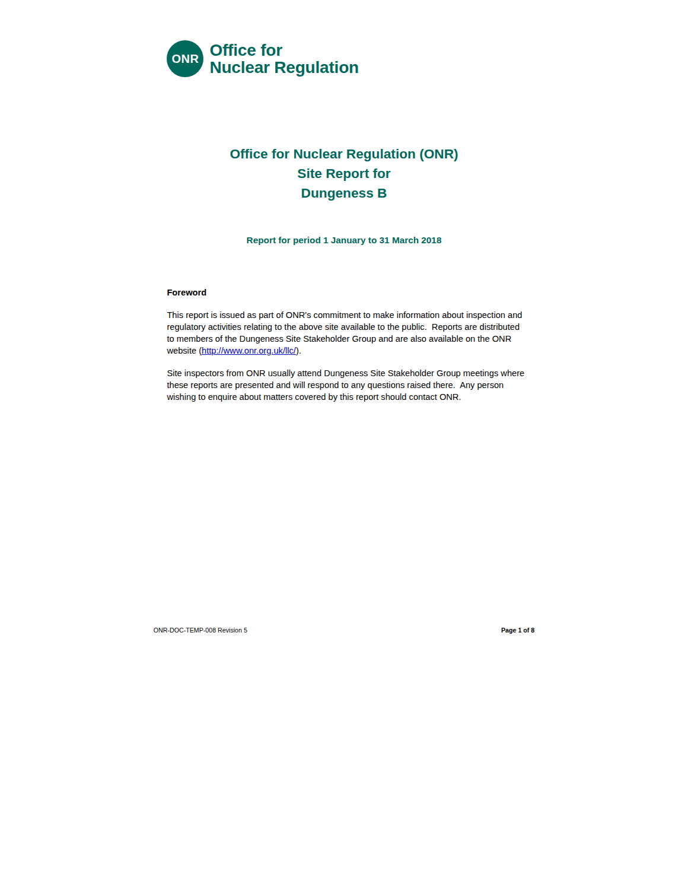ONR
Office for Nuclear Regulation
Office for Nuclear Regulation (ONR)
Site Report for
Dungeness B
Report for period 1 January to 31 March 2018
Foreword
This report is issued as part of ONR's commitment to make information about inspection and regulatory activities relating to the above site available to the public. Reports are distributed to members of the Dungeness Site Stakeholder Group and are also available on the ONR website (http://www.onr.org.uk/llc/).
Site inspectors from ONR usually attend Dungeness Site Stakeholder Group meetings where these reports are presented and will respond to any questions raised there. Any person wishing to enquire about matters covered by this report should contact ONR.
ONR-DOC-TEMP-008 Revision 5
Page 1 of 8